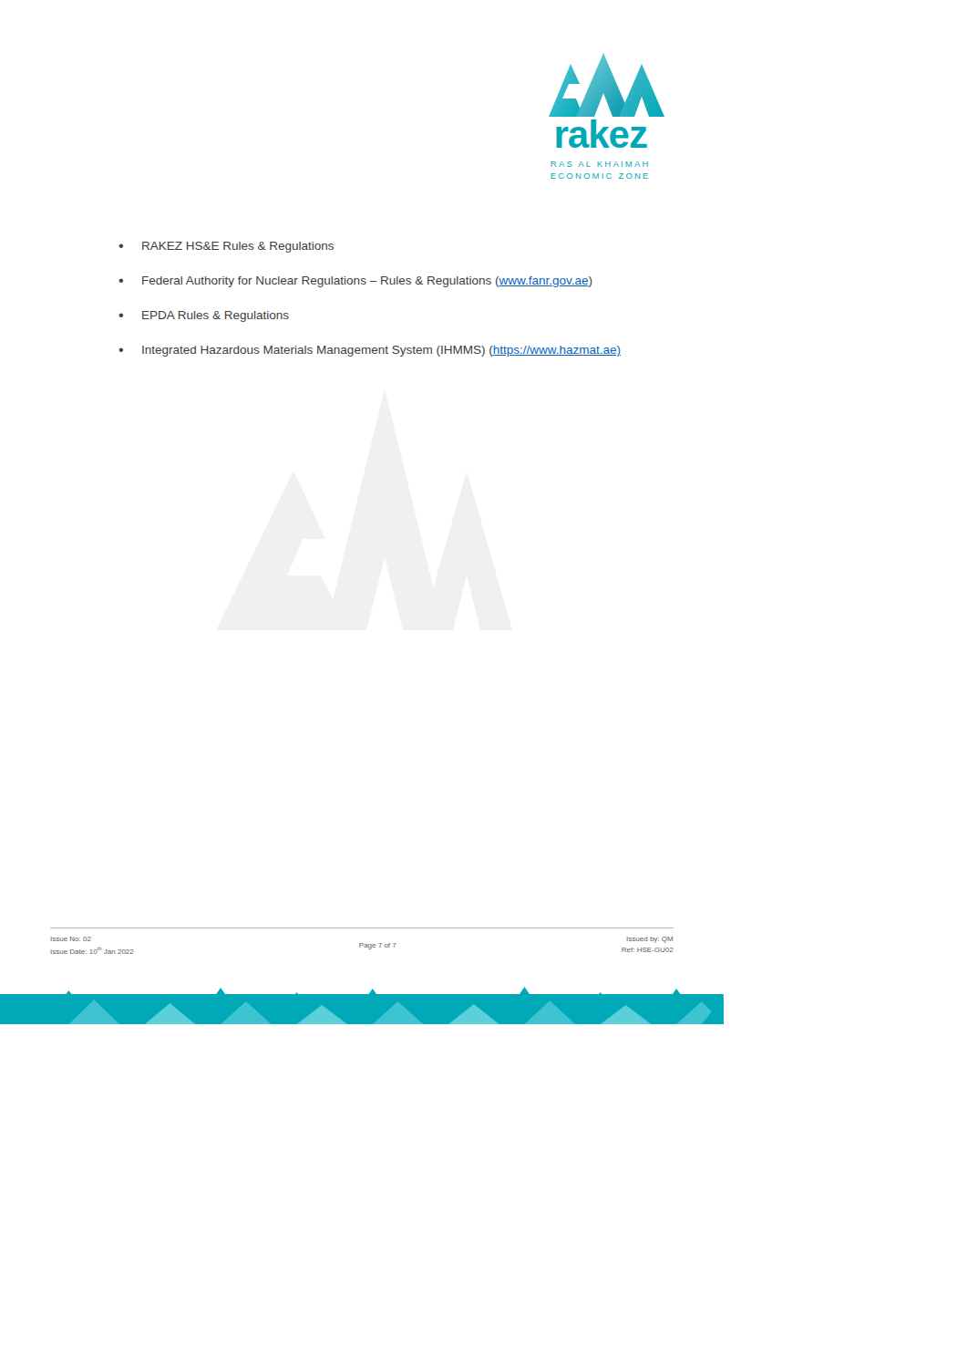rakez
RAS AL KHAIMAH
ECONOMIC ZONE
RAKEZ HS&E Rules & Regulations
Federal Authority for Nuclear Regulations – Rules & Regulations (www.fanr.gov.ae)
EPDA Rules & Regulations
Integrated Hazardous Materials Management System (IHMMS) (https://www.hazmat.ae)
Issue No: 02
Issue Date: 10th Jan 2022
Page 7 of 7
Issued by: QM
Ref: HSE-GU02